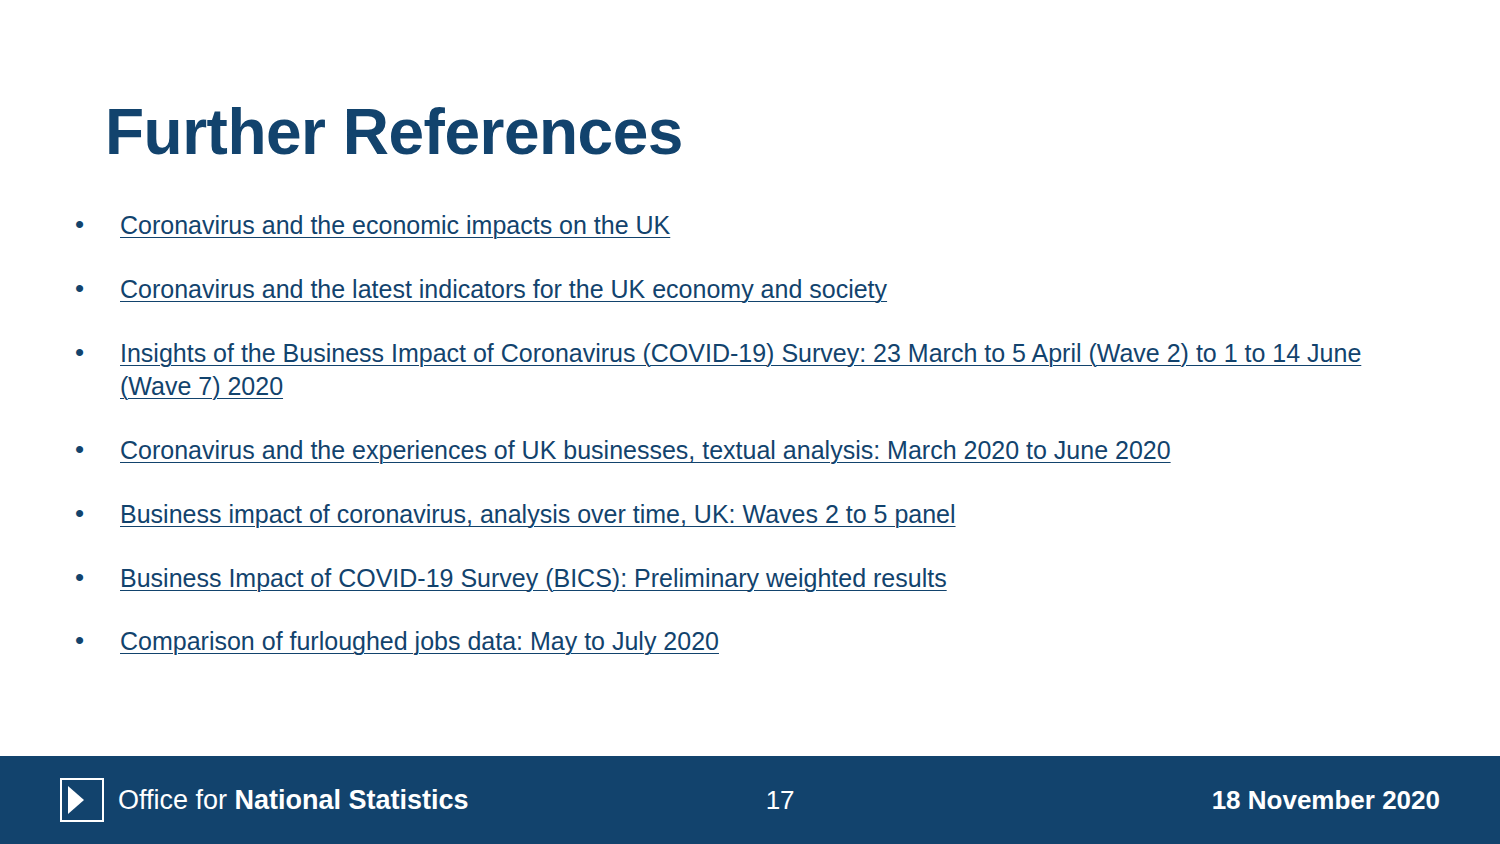Further References
Coronavirus and the economic impacts on the UK
Coronavirus and the latest indicators for the UK economy and society
Insights of the Business Impact of Coronavirus (COVID-19) Survey: 23 March to 5 April (Wave 2) to 1 to 14 June (Wave 7) 2020
Coronavirus and the experiences of UK businesses, textual analysis: March 2020 to June 2020
Business impact of coronavirus, analysis over time, UK: Waves 2 to 5 panel
Business Impact of COVID-19 Survey (BICS): Preliminary weighted results
Comparison of furloughed jobs data: May to July 2020
Office for National Statistics
17
18 November 2020